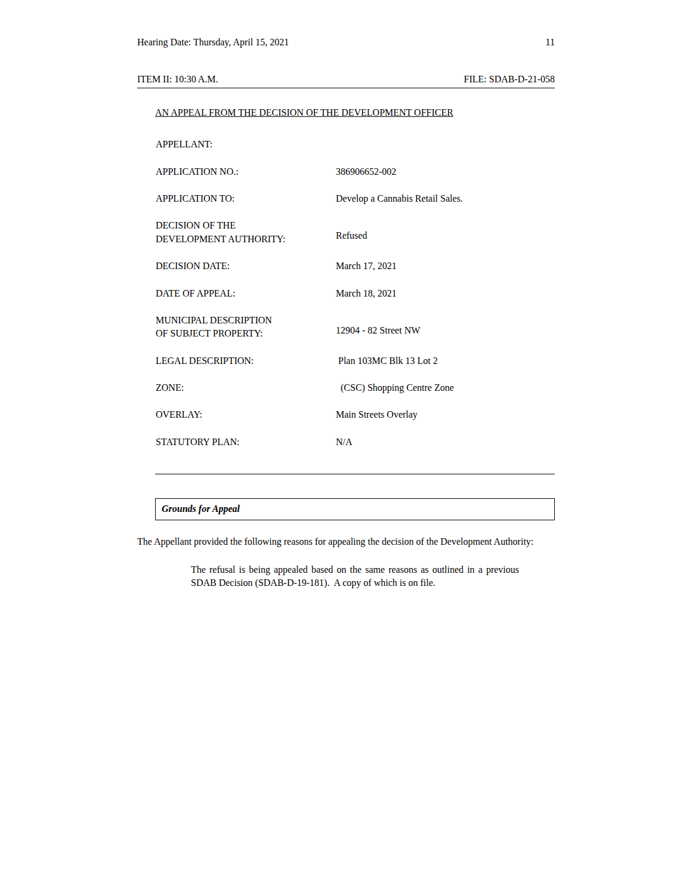Hearing Date: Thursday, April 15, 2021 11
ITEM II: 10:30 A.M. FILE: SDAB-D-21-058
AN APPEAL FROM THE DECISION OF THE DEVELOPMENT OFFICER
| APPELLANT: | |
| APPLICATION NO.: | 386906652-002 |
| APPLICATION TO: | Develop a Cannabis Retail Sales. |
| DECISION OF THE DEVELOPMENT AUTHORITY: | Refused |
| DECISION DATE: | March 17, 2021 |
| DATE OF APPEAL: | March 18, 2021 |
| MUNICIPAL DESCRIPTION OF SUBJECT PROPERTY: | 12904 - 82 Street NW |
| LEGAL DESCRIPTION: | Plan 103MC Blk 13 Lot 2 |
| ZONE: | (CSC) Shopping Centre Zone |
| OVERLAY: | Main Streets Overlay |
| STATUTORY PLAN: | N/A |
Grounds for Appeal
The Appellant provided the following reasons for appealing the decision of the Development Authority:
The refusal is being appealed based on the same reasons as outlined in a previous SDAB Decision (SDAB-D-19-181). A copy of which is on file.